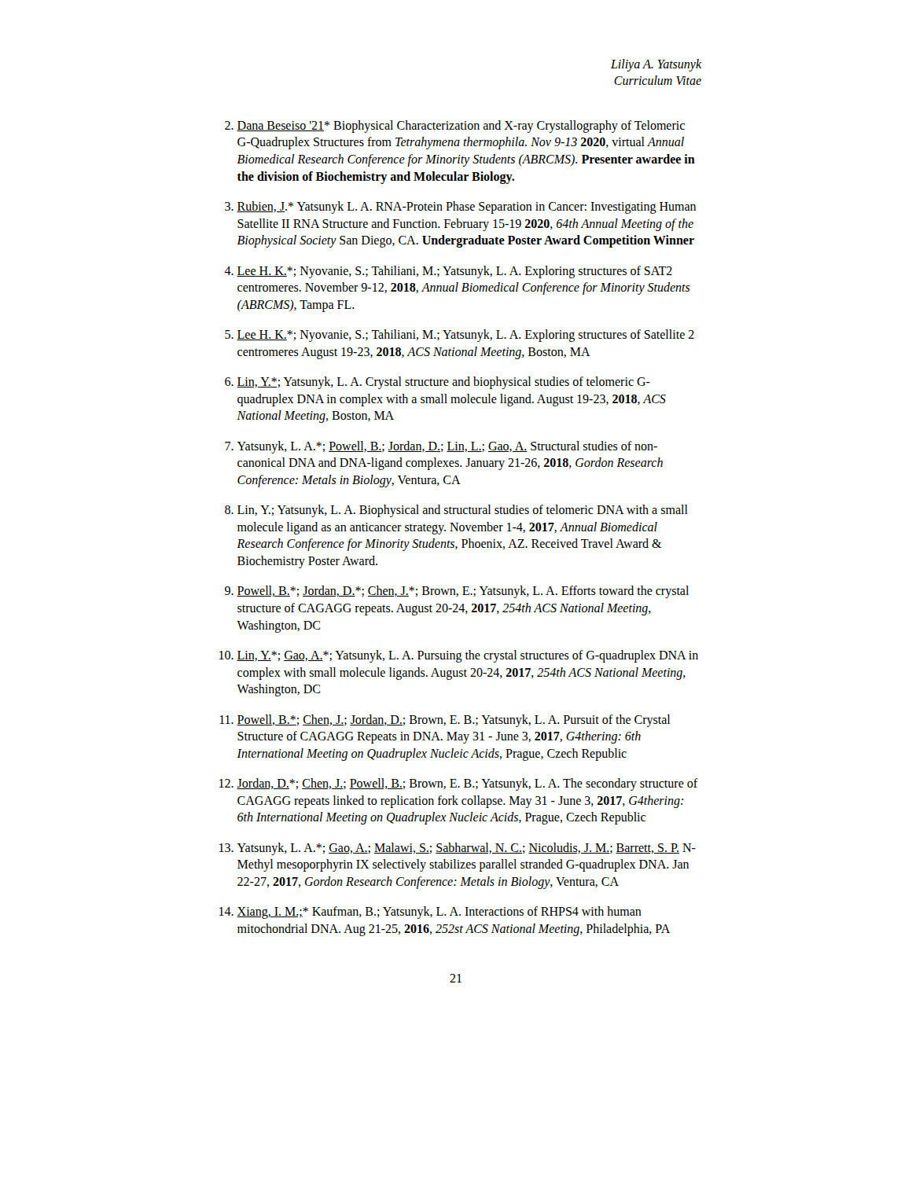Liliya A. Yatsunyk
Curriculum Vitae
Dana Beseiso '21* Biophysical Characterization and X-ray Crystallography of Telomeric G-Quadruplex Structures from Tetrahymena thermophila. Nov 9-13 2020, virtual Annual Biomedical Research Conference for Minority Students (ABRCMS). Presenter awardee in the division of Biochemistry and Molecular Biology.
Rubien, J.* Yatsunyk L. A. RNA-Protein Phase Separation in Cancer: Investigating Human Satellite II RNA Structure and Function. February 15-19 2020, 64th Annual Meeting of the Biophysical Society San Diego, CA. Undergraduate Poster Award Competition Winner
Lee H. K.*; Nyovanie, S.; Tahiliani, M.; Yatsunyk, L. A. Exploring structures of SAT2 centromeres. November 9-12, 2018, Annual Biomedical Conference for Minority Students (ABRCMS), Tampa FL.
Lee H. K.*; Nyovanie, S.; Tahiliani, M.; Yatsunyk, L. A. Exploring structures of Satellite 2 centromeres August 19-23, 2018, ACS National Meeting, Boston, MA
Lin, Y.*; Yatsunyk, L. A. Crystal structure and biophysical studies of telomeric G-quadruplex DNA in complex with a small molecule ligand. August 19-23, 2018, ACS National Meeting, Boston, MA
Yatsunyk, L. A.*; Powell, B.; Jordan, D.; Lin, L.; Gao, A. Structural studies of non-canonical DNA and DNA-ligand complexes. January 21-26, 2018, Gordon Research Conference: Metals in Biology, Ventura, CA
Lin, Y.; Yatsunyk, L. A. Biophysical and structural studies of telomeric DNA with a small molecule ligand as an anticancer strategy. November 1-4, 2017, Annual Biomedical Research Conference for Minority Students, Phoenix, AZ. Received Travel Award & Biochemistry Poster Award.
Powell, B.*; Jordan, D.*; Chen, J.*; Brown, E.; Yatsunyk, L. A. Efforts toward the crystal structure of CAGAGG repeats. August 20-24, 2017, 254th ACS National Meeting, Washington, DC
Lin, Y.*; Gao, A.*; Yatsunyk, L. A. Pursuing the crystal structures of G-quadruplex DNA in complex with small molecule ligands. August 20-24, 2017, 254th ACS National Meeting, Washington, DC
Powell, B.*; Chen, J.; Jordan, D.; Brown, E. B.; Yatsunyk, L. A. Pursuit of the Crystal Structure of CAGAGG Repeats in DNA. May 31 - June 3, 2017, G4thering: 6th International Meeting on Quadruplex Nucleic Acids, Prague, Czech Republic
Jordan, D.*; Chen, J.; Powell, B.; Brown, E. B.; Yatsunyk, L. A. The secondary structure of CAGAGG repeats linked to replication fork collapse. May 31 - June 3, 2017, G4thering: 6th International Meeting on Quadruplex Nucleic Acids, Prague, Czech Republic
Yatsunyk, L. A.*; Gao, A.; Malawi, S.; Sabharwal, N. C.; Nicoludis, J. M.; Barrett, S. P. N-Methyl mesoporphyrin IX selectively stabilizes parallel stranded G-quadruplex DNA. Jan 22-27, 2017, Gordon Research Conference: Metals in Biology, Ventura, CA
Xiang, I. M.;* Kaufman, B.; Yatsunyk, L. A. Interactions of RHPS4 with human mitochondrial DNA. Aug 21-25, 2016, 252st ACS National Meeting, Philadelphia, PA
21